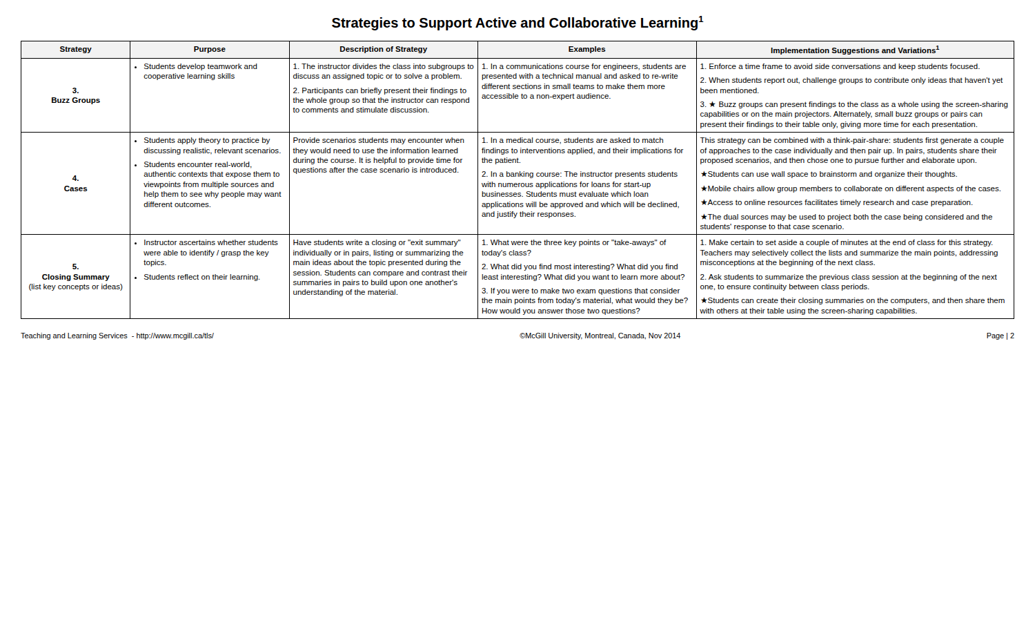Strategies to Support Active and Collaborative Learning1
| Strategy | Purpose | Description of Strategy | Examples | Implementation Suggestions and Variations 1 |
| --- | --- | --- | --- | --- |
| 3. Buzz Groups | Students develop teamwork and cooperative learning skills | 1. The instructor divides the class into subgroups to discuss an assigned topic or to solve a problem. 2. Participants can briefly present their findings to the whole group so that the instructor can respond to comments and stimulate discussion. | 1. In a communications course for engineers, students are presented with a technical manual and asked to re-write different sections in small teams to make them more accessible to a non-expert audience. | 1. Enforce a time frame to avoid side conversations and keep students focused. 2. When students report out, challenge groups to contribute only ideas that haven't yet been mentioned. 3. ★ Buzz groups can present findings to the class as a whole using the screen-sharing capabilities or on the main projectors. Alternately, small buzz groups or pairs can present their findings to their table only, giving more time for each presentation. |
| 4. Cases | Students apply theory to practice by discussing realistic, relevant scenarios. Students encounter real-world, authentic contexts that expose them to viewpoints from multiple sources and help them to see why people may want different outcomes. | Provide scenarios students may encounter when they would need to use the information learned during the course. It is helpful to provide time for questions after the case scenario is introduced. | 1. In a medical course, students are asked to match findings to interventions applied, and their implications for the patient. 2. In a banking course: The instructor presents students with numerous applications for loans for start-up businesses. Students must evaluate which loan applications will be approved and which will be declined, and justify their responses. | This strategy can be combined with a think-pair-share: students first generate a couple of approaches to the case individually and then pair up. In pairs, students share their proposed scenarios, and then chose one to pursue further and elaborate upon. ★ Students can use wall space to brainstorm and organize their thoughts. ★ Mobile chairs allow group members to collaborate on different aspects of the cases. ★ Access to online resources facilitates timely research and case preparation. ★ The dual sources may be used to project both the case being considered and the students' response to that case scenario. |
| 5. Closing Summary (list key concepts or ideas) | Instructor ascertains whether students were able to identify / grasp the key topics. Students reflect on their learning. | Have students write a closing or "exit summary" individually or in pairs, listing or summarizing the main ideas about the topic presented during the session. Students can compare and contrast their summaries in pairs to build upon one another's understanding of the material. | 1. What were the three key points or "take-aways" of today's class? 2. What did you find most interesting? What did you find least interesting? What did you want to learn more about? 3. If you were to make two exam questions that consider the main points from today's material, what would they be? How would you answer those two questions? | 1. Make certain to set aside a couple of minutes at the end of class for this strategy. Teachers may selectively collect the lists and summarize the main points, addressing misconceptions at the beginning of the next class. 2. Ask students to summarize the previous class session at the beginning of the next one, to ensure continuity between class periods. ★ Students can create their closing summaries on the computers, and then share them with others at their table using the screen-sharing capabilities. |
Teaching and Learning Services - http://www.mcgill.ca/tls/
©McGill University, Montreal, Canada, Nov 2014
Page | 2